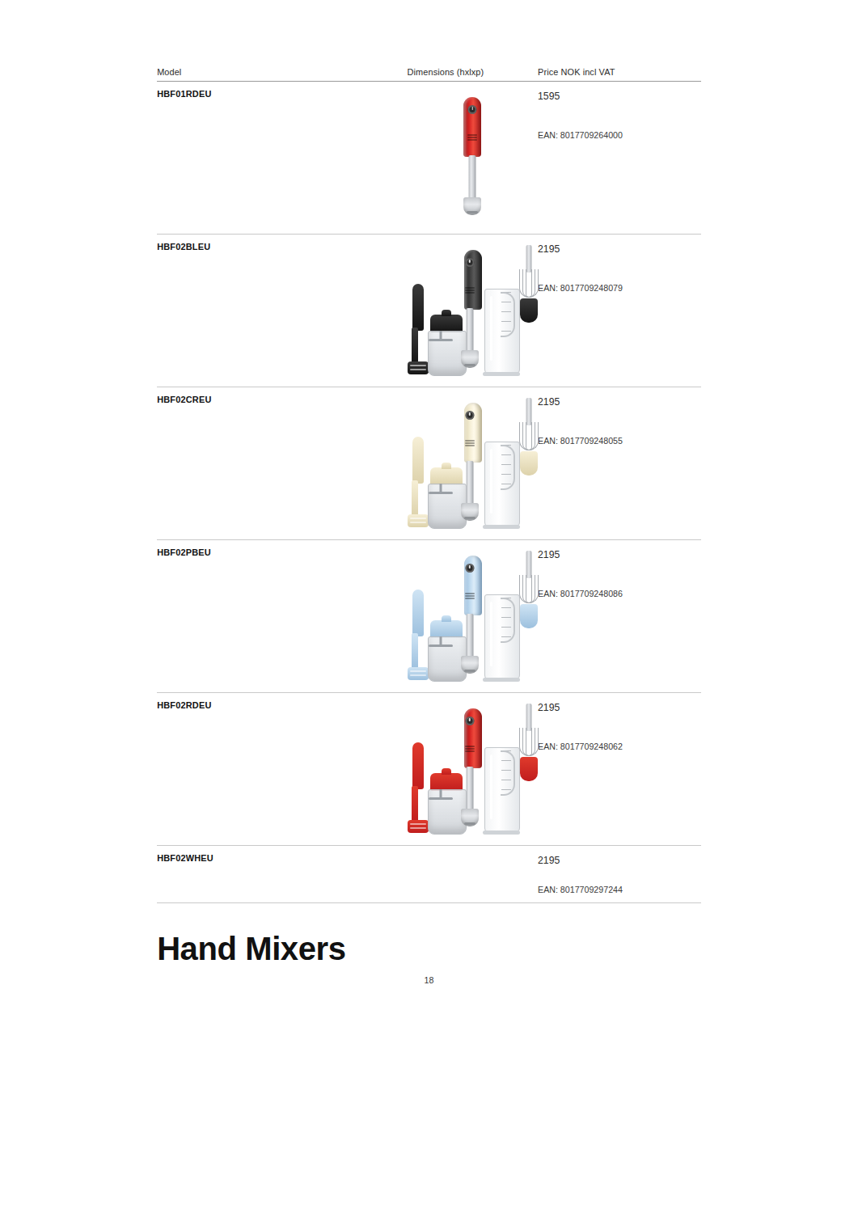| Model | Dimensions (hxlxp) | Price NOK incl VAT |
| --- | --- | --- |
| HBF01RDEU | | 1595 EAN: 8017709264000 |
| HBF02BLEU | | 2195 EAN: 8017709248079 |
| HBF02CREU | | 2195 EAN: 8017709248055 |
| HBF02PBEU | | 2195 EAN: 8017709248086 |
| HBF02RDEU | | 2195 EAN: 8017709248062 |
| HBF02WHEU | | 2195 EAN: 8017709297244 |
Hand Mixers
18